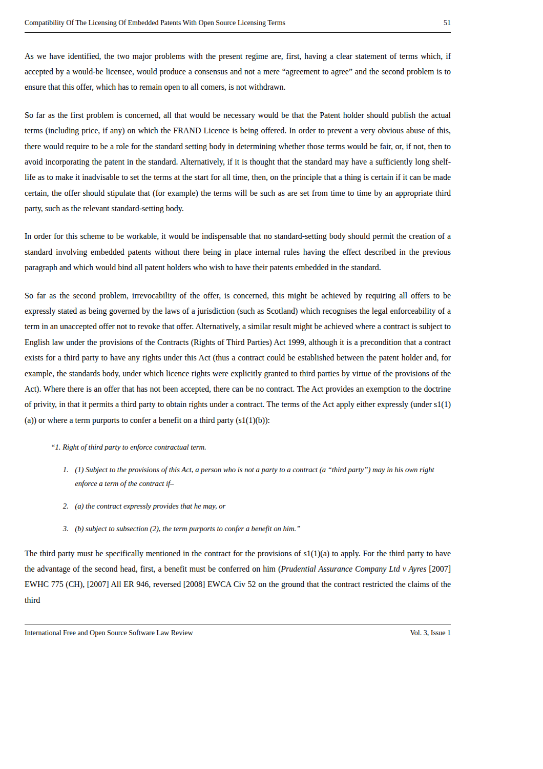Compatibility Of The Licensing Of Embedded Patents With Open Source Licensing Terms 51
As we have identified, the two major problems with the present regime are, first, having a clear statement of terms which, if accepted by a would-be licensee, would produce a consensus and not a mere “agreement to agree” and the second problem is to ensure that this offer, which has to remain open to all comers, is not withdrawn.
So far as the first problem is concerned, all that would be necessary would be that the Patent holder should publish the actual terms (including price, if any) on which the FRAND Licence is being offered. In order to prevent a very obvious abuse of this, there would require to be a role for the standard setting body in determining whether those terms would be fair, or, if not, then to avoid incorporating the patent in the standard. Alternatively, if it is thought that the standard may have a sufficiently long shelf-life as to make it inadvisable to set the terms at the start for all time, then, on the principle that a thing is certain if it can be made certain, the offer should stipulate that (for example) the terms will be such as are set from time to time by an appropriate third party, such as the relevant standard-setting body.
In order for this scheme to be workable, it would be indispensable that no standard-setting body should permit the creation of a standard involving embedded patents without there being in place internal rules having the effect described in the previous paragraph and which would bind all patent holders who wish to have their patents embedded in the standard.
So far as the second problem, irrevocability of the offer, is concerned, this might be achieved by requiring all offers to be expressly stated as being governed by the laws of a jurisdiction (such as Scotland) which recognises the legal enforceability of a term in an unaccepted offer not to revoke that offer. Alternatively, a similar result might be achieved where a contract is subject to English law under the provisions of the Contracts (Rights of Third Parties) Act 1999, although it is a precondition that a contract exists for a third party to have any rights under this Act (thus a contract could be established between the patent holder and, for example, the standards body, under which licence rights were explicitly granted to third parties by virtue of the provisions of the Act). Where there is an offer that has not been accepted, there can be no contract. The Act provides an exemption to the doctrine of privity, in that it permits a third party to obtain rights under a contract. The terms of the Act apply either expressly (under s1(1)(a)) or where a term purports to confer a benefit on a third party (s1(1)(b)):
“1. Right of third party to enforce contractual term.
(1) Subject to the provisions of this Act, a person who is not a party to a contract (a “third party”) may in his own right enforce a term of the contract if–
(a) the contract expressly provides that he may, or
(b) subject to subsection (2), the term purports to confer a benefit on him.”
The third party must be specifically mentioned in the contract for the provisions of s1(1)(a) to apply. For the third party to have the advantage of the second head, first, a benefit must be conferred on him (Prudential Assurance Company Ltd v Ayres [2007] EWHC 775 (CH), [2007] All ER 946, reversed [2008] EWCA Civ 52 on the ground that the contract restricted the claims of the third
International Free and Open Source Software Law Review Vol. 3, Issue 1